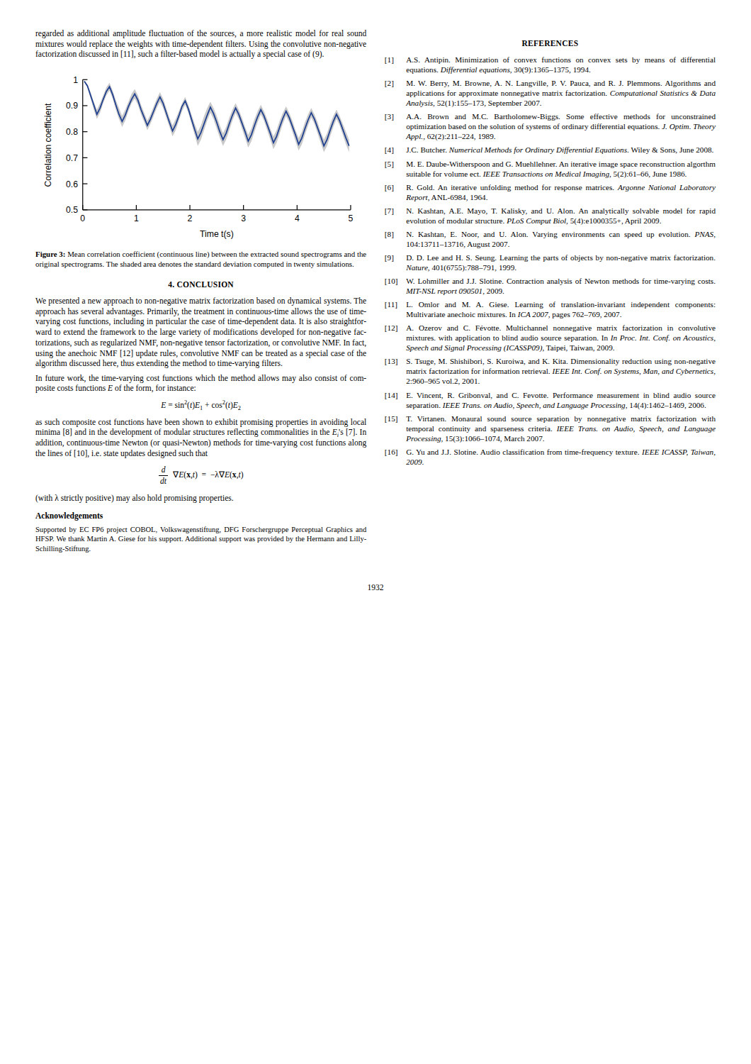regarded as additional amplitude fluctuation of the sources, a more realistic model for real sound mixtures would replace the weights with time-dependent filters. Using the convolutive non-negative factorization discussed in [11], such a filter-based model is actually a special case of (9).
0.5 0.6 0.7 0.8 0.9 1 0 1 2 3 4 5 Time t(s) Correlation coefficient
Figure 3: Mean correlation coefficient (continuous line) between the extracted sound spectrograms and the original spectrograms. The shaded area denotes the standard deviation computed in twenty simulations.
4. CONCLUSION
We presented a new approach to non-negative matrix factorization based on dynamical systems. The approach has several advantages. Primarily, the treatment in continuous-time allows the use of time-varying cost functions, including in particular the case of time-dependent data. It is also straightforward to extend the framework to the large variety of modifications developed for non-negative factorizations, such as regularized NMF, non-negative tensor factorization, or convolutive NMF. In fact, using the anechoic NMF [12] update rules, convolutive NMF can be treated as a special case of the algorithm discussed here, thus extending the method to time-varying filters.
In future work, the time-varying cost functions which the method allows may also consist of composite costs functions E of the form, for instance:
E = sin2(t)E1 + cos2(t)E2
as such composite cost functions have been shown to exhibit promising properties in avoiding local minima [8] and in the development of modular structures reflecting commonalities in the Ei's [7]. In addition, continuous-time Newton (or quasi-Newton) methods for time-varying cost functions along the lines of [10], i.e. state updates designed such that
d dt ∇E(x,t) = −λ∇E(x,t)
(with λ strictly positive) may also hold promising properties.
Acknowledgements
Supported by EC FP6 project COBOL, Volkswagenstiftung, DFG Forschergruppe Perceptual Graphics and HFSP. We thank Martin A. Giese for his support. Additional support was provided by the Hermann and Lilly-Schilling-Stiftung.
REFERENCES
A.S. Antipin. Minimization of convex functions on convex sets by means of differential equations. Differential equations, 30(9):1365–1375, 1994.
M. W. Berry, M. Browne, A. N. Langville, P. V. Pauca, and R. J. Plemmons. Algorithms and applications for approximate nonnegative matrix factorization. Computational Statistics & Data Analysis, 52(1):155–173, September 2007.
A.A. Brown and M.C. Bartholomew-Biggs. Some effective methods for unconstrained optimization based on the solution of systems of ordinary differential equations. J. Optim. Theory Appl., 62(2):211–224, 1989.
J.C. Butcher. Numerical Methods for Ordinary Differential Equations. Wiley & Sons, June 2008.
M. E. Daube-Witherspoon and G. Muehllehner. An iterative image space reconstruction algorthm suitable for volume ect. IEEE Transactions on Medical Imaging, 5(2):61–66, June 1986.
R. Gold. An iterative unfolding method for response matrices. Argonne National Laboratory Report, ANL-6984, 1964.
N. Kashtan, A.E. Mayo, T. Kalisky, and U. Alon. An analytically solvable model for rapid evolution of modular structure. PLoS Comput Biol, 5(4):e1000355+, April 2009.
N. Kashtan, E. Noor, and U. Alon. Varying environments can speed up evolution. PNAS, 104:13711–13716, August 2007.
D. D. Lee and H. S. Seung. Learning the parts of objects by non-negative matrix factorization. Nature, 401(6755):788–791, 1999.
W. Lohmiller and J.J. Slotine. Contraction analysis of Newton methods for time-varying costs. MIT-NSL report 090501, 2009.
L. Omlor and M. A. Giese. Learning of translation-invariant independent components: Multivariate anechoic mixtures. In ICA 2007, pages 762–769, 2007.
A. Ozerov and C. Févotte. Multichannel nonnegative matrix factorization in convolutive mixtures. with application to blind audio source separation. In In Proc. Int. Conf. on Acoustics, Speech and Signal Processing (ICASSP09), Taipei, Taiwan, 2009.
S. Tsuge, M. Shishibori, S. Kuroiwa, and K. Kita. Dimensionality reduction using non-negative matrix factorization for information retrieval. IEEE Int. Conf. on Systems, Man, and Cybernetics, 2:960–965 vol.2, 2001.
E. Vincent, R. Gribonval, and C. Fevotte. Performance measurement in blind audio source separation. IEEE Trans. on Audio, Speech, and Language Processing, 14(4):1462–1469, 2006.
T. Virtanen. Monaural sound source separation by nonnegative matrix factorization with temporal continuity and sparseness criteria. IEEE Trans. on Audio, Speech, and Language Processing, 15(3):1066–1074, March 2007.
G. Yu and J.J. Slotine. Audio classification from time-frequency texture. IEEE ICASSP, Taiwan, 2009.
1932